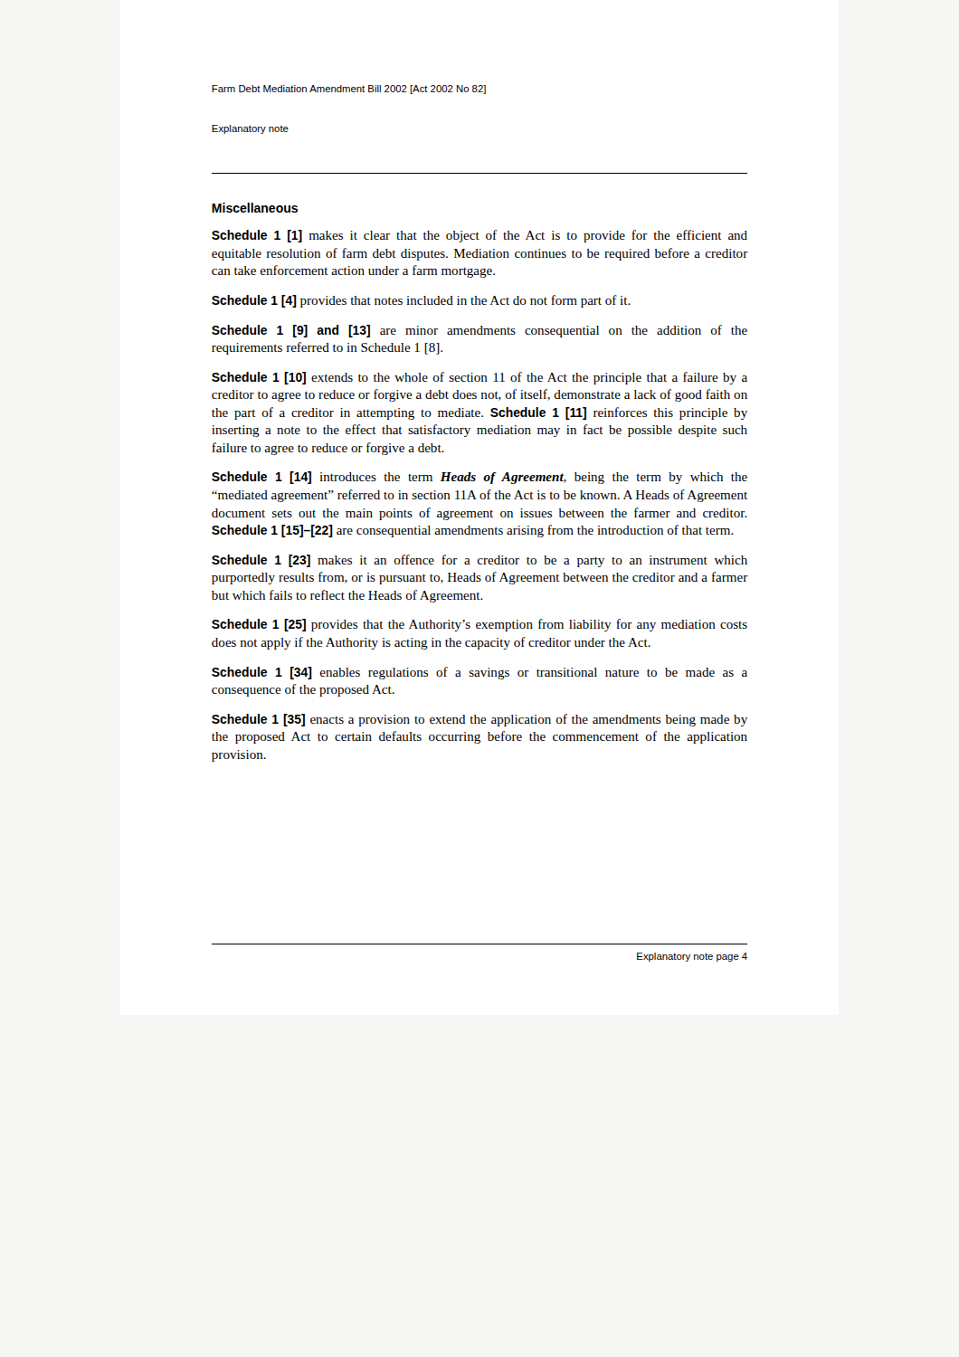Farm Debt Mediation Amendment Bill 2002 [Act 2002 No 82]
Explanatory note
Miscellaneous
Schedule 1 [1] makes it clear that the object of the Act is to provide for the efficient and equitable resolution of farm debt disputes. Mediation continues to be required before a creditor can take enforcement action under a farm mortgage.
Schedule 1 [4] provides that notes included in the Act do not form part of it.
Schedule 1 [9] and [13] are minor amendments consequential on the addition of the requirements referred to in Schedule 1 [8].
Schedule 1 [10] extends to the whole of section 11 of the Act the principle that a failure by a creditor to agree to reduce or forgive a debt does not, of itself, demonstrate a lack of good faith on the part of a creditor in attempting to mediate. Schedule 1 [11] reinforces this principle by inserting a note to the effect that satisfactory mediation may in fact be possible despite such failure to agree to reduce or forgive a debt.
Schedule 1 [14] introduces the term Heads of Agreement, being the term by which the “mediated agreement” referred to in section 11A of the Act is to be known. A Heads of Agreement document sets out the main points of agreement on issues between the farmer and creditor. Schedule 1 [15]–[22] are consequential amendments arising from the introduction of that term.
Schedule 1 [23] makes it an offence for a creditor to be a party to an instrument which purportedly results from, or is pursuant to, Heads of Agreement between the creditor and a farmer but which fails to reflect the Heads of Agreement.
Schedule 1 [25] provides that the Authority’s exemption from liability for any mediation costs does not apply if the Authority is acting in the capacity of creditor under the Act.
Schedule 1 [34] enables regulations of a savings or transitional nature to be made as a consequence of the proposed Act.
Schedule 1 [35] enacts a provision to extend the application of the amendments being made by the proposed Act to certain defaults occurring before the commencement of the application provision.
Explanatory note page 4